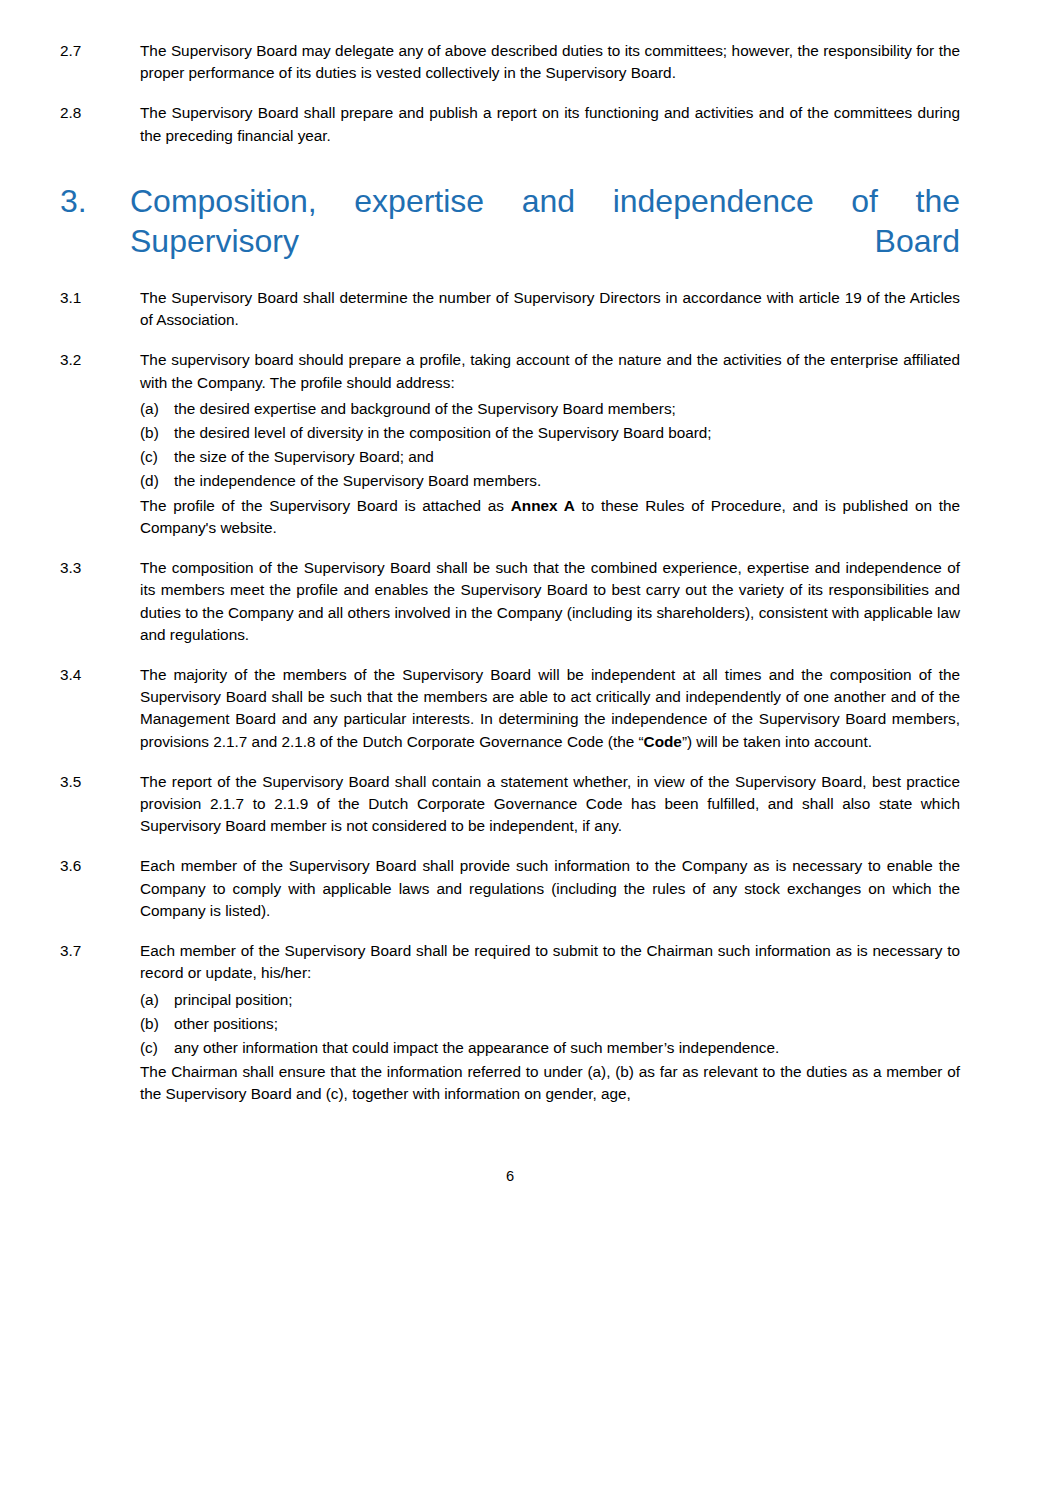2.7
The Supervisory Board may delegate any of above described duties to its committees; however, the responsibility for the proper performance of its duties is vested collectively in the Supervisory Board.
2.8
The Supervisory Board shall prepare and publish a report on its functioning and activities and of the committees during the preceding financial year.
3. Composition, expertise and independence of the Supervisory Board
3.1
The Supervisory Board shall determine the number of Supervisory Directors in accordance with article 19 of the Articles of Association.
3.2
The supervisory board should prepare a profile, taking account of the nature and the activities of the enterprise affiliated with the Company. The profile should address:
(a) the desired expertise and background of the Supervisory Board members;
(b) the desired level of diversity in the composition of the Supervisory Board board;
(c) the size of the Supervisory Board; and
(d) the independence of the Supervisory Board members.
The profile of the Supervisory Board is attached as Annex A to these Rules of Procedure, and is published on the Company's website.
3.3
The composition of the Supervisory Board shall be such that the combined experience, expertise and independence of its members meet the profile and enables the Supervisory Board to best carry out the variety of its responsibilities and duties to the Company and all others involved in the Company (including its shareholders), consistent with applicable law and regulations.
3.4
The majority of the members of the Supervisory Board will be independent at all times and the composition of the Supervisory Board shall be such that the members are able to act critically and independently of one another and of the Management Board and any particular interests. In determining the independence of the Supervisory Board members, provisions 2.1.7 and 2.1.8 of the Dutch Corporate Governance Code (the “Code”) will be taken into account.
3.5
The report of the Supervisory Board shall contain a statement whether, in view of the Supervisory Board, best practice provision 2.1.7 to 2.1.9 of the Dutch Corporate Governance Code has been fulfilled, and shall also state which Supervisory Board member is not considered to be independent, if any.
3.6
Each member of the Supervisory Board shall provide such information to the Company as is necessary to enable the Company to comply with applicable laws and regulations (including the rules of any stock exchanges on which the Company is listed).
3.7
Each member of the Supervisory Board shall be required to submit to the Chairman such information as is necessary to record or update, his/her:
(a) principal position;
(b) other positions;
(c) any other information that could impact the appearance of such member’s independence.
The Chairman shall ensure that the information referred to under (a), (b) as far as relevant to the duties as a member of the Supervisory Board and (c), together with information on gender, age,
6